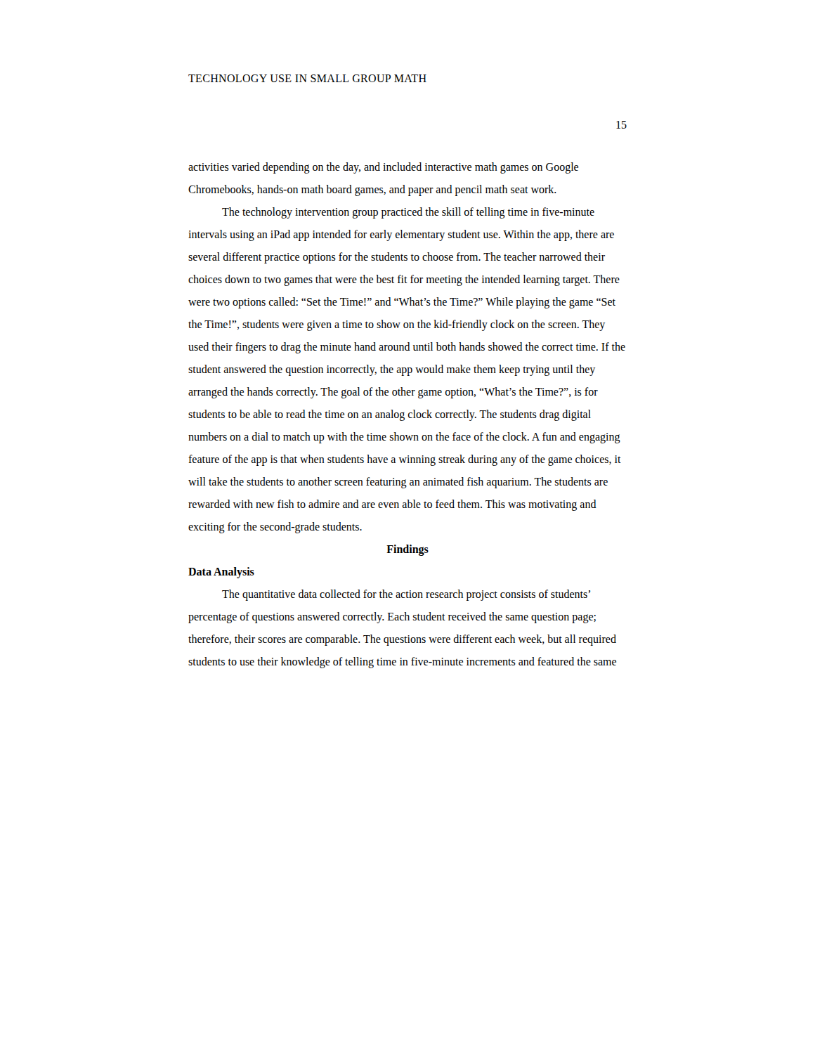Technology Use in Small Group Math
15
activities varied depending on the day, and included interactive math games on Google Chromebooks, hands-on math board games, and paper and pencil math seat work.
The technology intervention group practiced the skill of telling time in five-minute intervals using an iPad app intended for early elementary student use. Within the app, there are several different practice options for the students to choose from. The teacher narrowed their choices down to two games that were the best fit for meeting the intended learning target. There were two options called: “Set the Time!” and “What’s the Time?” While playing the game “Set the Time!”, students were given a time to show on the kid-friendly clock on the screen. They used their fingers to drag the minute hand around until both hands showed the correct time. If the student answered the question incorrectly, the app would make them keep trying until they arranged the hands correctly. The goal of the other game option, “What’s the Time?”, is for students to be able to read the time on an analog clock correctly. The students drag digital numbers on a dial to match up with the time shown on the face of the clock. A fun and engaging feature of the app is that when students have a winning streak during any of the game choices, it will take the students to another screen featuring an animated fish aquarium. The students are rewarded with new fish to admire and are even able to feed them. This was motivating and exciting for the second-grade students.
Findings
Data Analysis
The quantitative data collected for the action research project consists of students’ percentage of questions answered correctly. Each student received the same question page; therefore, their scores are comparable. The questions were different each week, but all required students to use their knowledge of telling time in five-minute increments and featured the same